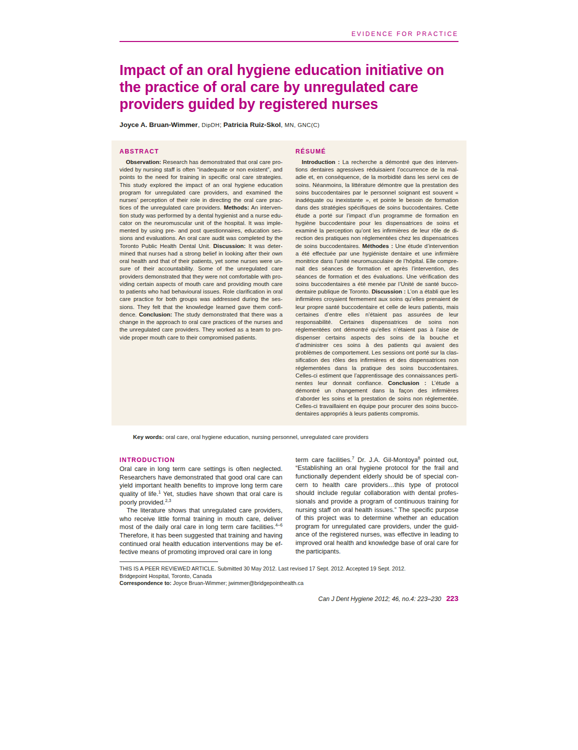Evidence for Practice
Impact of an oral hygiene education initiative on the practice of oral care by unregulated care providers guided by registered nurses
Joyce A. Bruan-Wimmer, DipDH; Patricia Ruiz-Skol, MN, GNC(C)
Abstract
Observation: Research has demonstrated that oral care provided by nursing staff is often “inadequate or non existent”, and points to the need for training in specific oral care strategies. This study explored the impact of an oral hygiene education program for unregulated care providers, and examined the nurses’ perception of their role in directing the oral care practices of the unregulated care providers. Methods: An intervention study was performed by a dental hygienist and a nurse educator on the neuromuscular unit of the hospital. It was implemented by using pre- and post questionnaires, education sessions and evaluations. An oral care audit was completed by the Toronto Public Health Dental Unit. Discussion: It was determined that nurses had a strong belief in looking after their own oral health and that of their patients, yet some nurses were unsure of their accountability. Some of the unregulated care providers demonstrated that they were not comfortable with providing certain aspects of mouth care and providing mouth care to patients who had behavioural issues. Role clarification in oral care practice for both groups was addressed during the sessions. They felt that the knowledge learned gave them confidence. Conclusion: The study demonstrated that there was a change in the approach to oral care practices of the nurses and the unregulated care providers. They worked as a team to provide proper mouth care to their compromised patients.
Résumé
Introduction : La recherche a démontré que des interventions dentaires agressives réduisaient l’occurrence de la maladie et, en conséquence, de la morbidité dans les servi ces de soins. Néanmoins, la littérature démontre que la prestation des soins buccodentaires par le personnel soignant est souvent « inadéquate ou inexistante », et pointe le besoin de formation dans des stratégies spécifiques de soins buccodentaires. Cette étude a porté sur l’impact d’un programme de formation en hygiène buccodentaire pour les dispensatrices de soins et examiné la perception qu’ont les infirmières de leur rôle de direction des pratiques non réglementées chez les dispensatrices de soins buccodentaires. Méthodes : Une étude d’intervention a été effectuée par une hygiéniste dentaire et une infirmière monitrice dans l’unité neuromusculaire de l’hôpital. Elle comprenait des séances de formation et après l’intervention, des séances de formation et des évaluations. Une vérification des soins buccodentaires a été menée par l’Unité de santé buccodentaire publique de Toronto. Discussion : L’on a établi que les infirmières croyaient fermement aux soins qu’elles prenaient de leur propre santé buccodentaire et celle de leurs patients, mais certaines d’entre elles n’étaient pas assurées de leur responsabilité. Certaines dispensatrices de soins non réglementées ont démontré qu’elles n’étaient pas à l’aise de dispenser certains aspects des soins de la bouche et d’administrer ces soins à des patients qui avaient des problèmes de comportement. Les sessions ont porté sur la classification des rôles des infirmières et des dispensatrices non réglementées dans la pratique des soins buccodentaires. Celles-ci estiment que l’apprentissage des connaissances pertinentes leur donnait confiance. Conclusion : L’étude a démontré un changement dans la façon des infirmières d’aborder les soins et la prestation de soins non réglementée. Celles-ci travaillaient en équipe pour procurer des soins buccodentaires appropriés à leurs patients compromis.
Key words: oral care, oral hygiene education, nursing personnel, unregulated care providers
Introduction
Oral care in long term care settings is often neglected. Researchers have demonstrated that good oral care can yield important health benefits to improve long term care quality of life.1 Yet, studies have shown that oral care is poorly provided.2,3
The literature shows that unregulated care providers, who receive little formal training in mouth care, deliver most of the daily oral care in long term care facilities.4–6 Therefore, it has been suggested that training and having continued oral health education interventions may be effective means of promoting improved oral care in long
term care facilities.7 Dr. J.A. Gil-Montoya8 pointed out, “Establishing an oral hygiene protocol for the frail and functionally dependent elderly should be of special concern to health care providers…this type of protocol should include regular collaboration with dental professionals and provide a program of continuous training for nursing staff on oral health issues.” The specific purpose of this project was to determine whether an education program for unregulated care providers, under the guidance of the registered nurses, was effective in leading to improved oral health and knowledge base of oral care for the participants.
THIS IS A PEER REVIEWED ARTICLE. Submitted 30 May 2012. Last revised 17 Sept. 2012. Accepted 19 Sept. 2012.
Bridgepoint Hospital, Toronto, Canada
Correspondence to: Joyce Bruan-Wimmer; jwimmer@bridgepointhealth.ca
Can J Dent Hygiene 2012; 46, no.4: 223–230 223